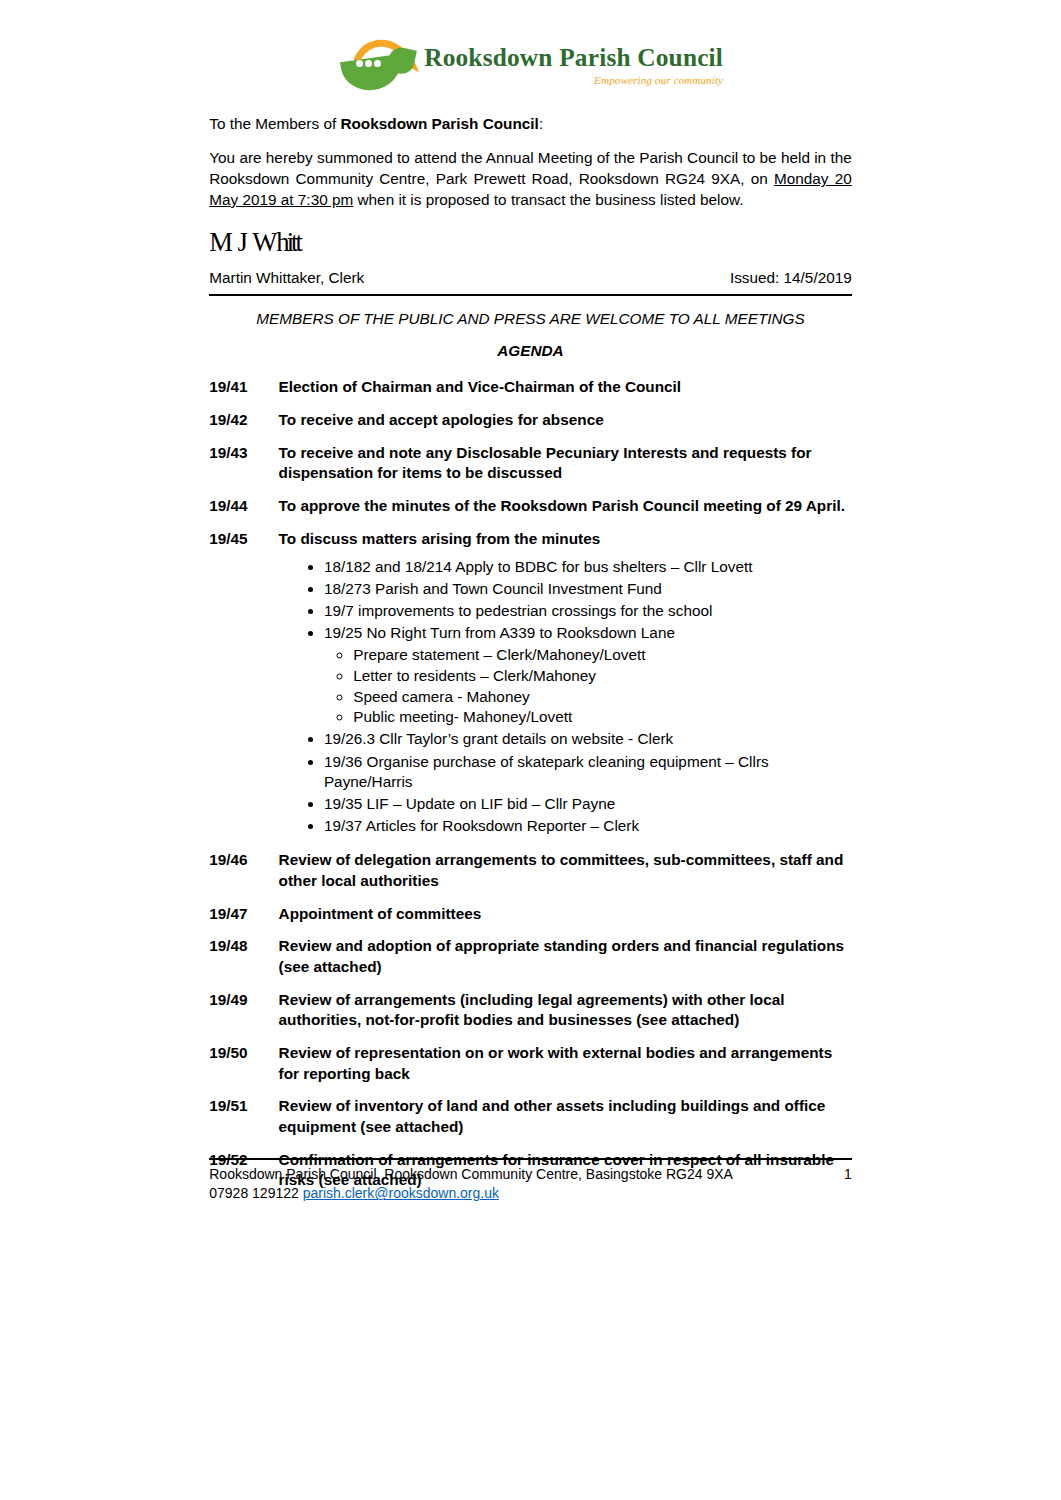Rooksdown Parish Council
Empowering our community
To the Members of Rooksdown Parish Council:
You are hereby summoned to attend the Annual Meeting of the Parish Council to be held in the Rooksdown Community Centre, Park Prewett Road, Rooksdown RG24 9XA, on Monday 20 May 2019 at 7:30 pm when it is proposed to transact the business listed below.
M J Whitt
Martin Whittaker, Clerk Issued: 14/5/2019
MEMBERS OF THE PUBLIC AND PRESS ARE WELCOME TO ALL MEETINGS
AGENDA
| 19/41 | Election of Chairman and Vice-Chairman of the Council |
| 19/42 | To receive and accept apologies for absence |
| 19/43 | To receive and note any Disclosable Pecuniary Interests and requests for dispensation for items to be discussed |
| 19/44 | To approve the minutes of the Rooksdown Parish Council meeting of 29 April. |
| 19/45 | To discuss matters arising from the minutes 18/182 and 18/214 Apply to BDBC for bus shelters – Cllr Lovett 18/273 Parish and Town Council Investment Fund 19/7 improvements to pedestrian crossings for the school 19/25 No Right Turn from A339 to Rooksdown Lane Prepare statement – Clerk/Mahoney/Lovett Letter to residents – Clerk/Mahoney Speed camera - Mahoney Public meeting- Mahoney/Lovett 19/26.3 Cllr Taylor’s grant details on website - Clerk 19/36 Organise purchase of skatepark cleaning equipment – Cllrs Payne/Harris 19/35 LIF – Update on LIF bid – Cllr Payne 19/37 Articles for Rooksdown Reporter – Clerk |
| 19/46 | Review of delegation arrangements to committees, sub-committees, staff and other local authorities |
| 19/47 | Appointment of committees |
| 19/48 | Review and adoption of appropriate standing orders and financial regulations (see attached) |
| 19/49 | Review of arrangements (including legal agreements) with other local authorities, not-for-profit bodies and businesses (see attached) |
| 19/50 | Review of representation on or work with external bodies and arrangements for reporting back |
| 19/51 | Review of inventory of land and other assets including buildings and office equipment (see attached) |
| 19/52 | Confirmation of arrangements for insurance cover in respect of all insurable risks (see attached) |
Rooksdown Parish Council, Rooksdown Community Centre, Basingstoke RG24 9XA
07928 129122 parish.clerk@rooksdown.org.uk
1